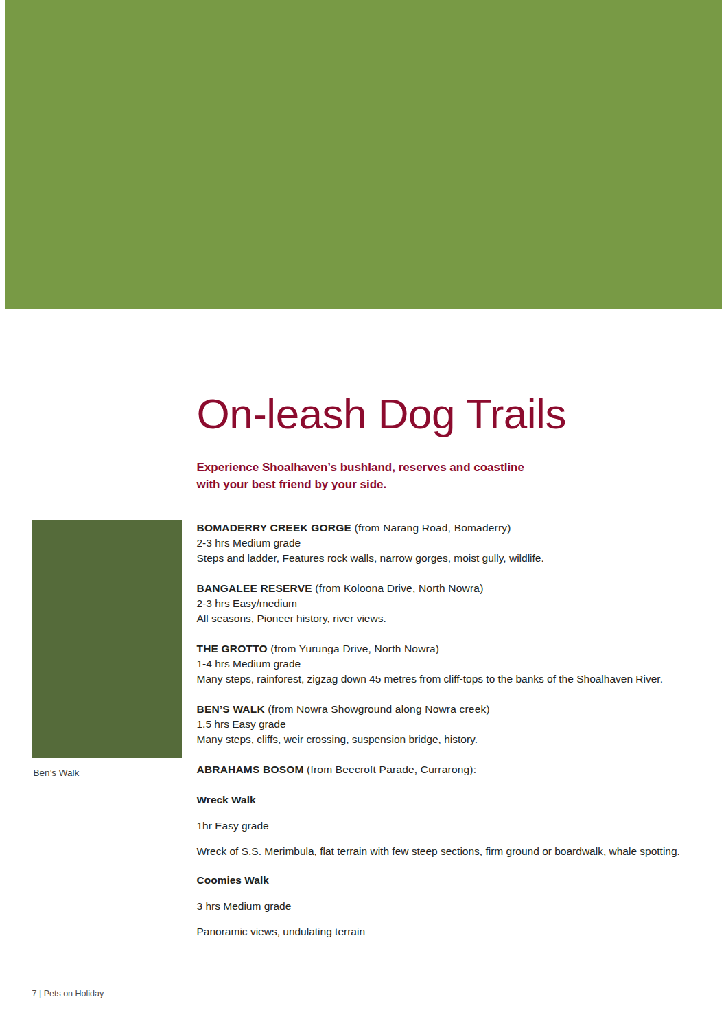On-leash Dog Trails
Experience Shoalhaven’s bushland, reserves and coastline
with your best friend by your side.
Ben’s Walk
BOMADERRY CREEK GORGE (from Narang Road, Bomaderry)
2-3 hrs Medium grade
Steps and ladder, Features rock walls, narrow gorges, moist gully, wildlife.
BANGALEE RESERVE (from Koloona Drive, North Nowra)
2-3 hrs Easy/medium
All seasons, Pioneer history, river views.
THE GROTTO (from Yurunga Drive, North Nowra)
1-4 hrs Medium grade
Many steps, rainforest, zigzag down 45 metres from cliff-tops to the banks of the Shoalhaven River.
BEN’S WALK (from Nowra Showground along Nowra creek)
1.5 hrs Easy grade
Many steps, cliffs, weir crossing, suspension bridge, history.
ABRAHAMS BOSOM (from Beecroft Parade, Currarong):
Wreck Walk
1hr Easy grade
Wreck of S.S. Merimbula, flat terrain with few steep sections, firm ground or boardwalk, whale spotting.
Coomies Walk
3 hrs Medium grade
Panoramic views, undulating terrain
7 | Pets on Holiday